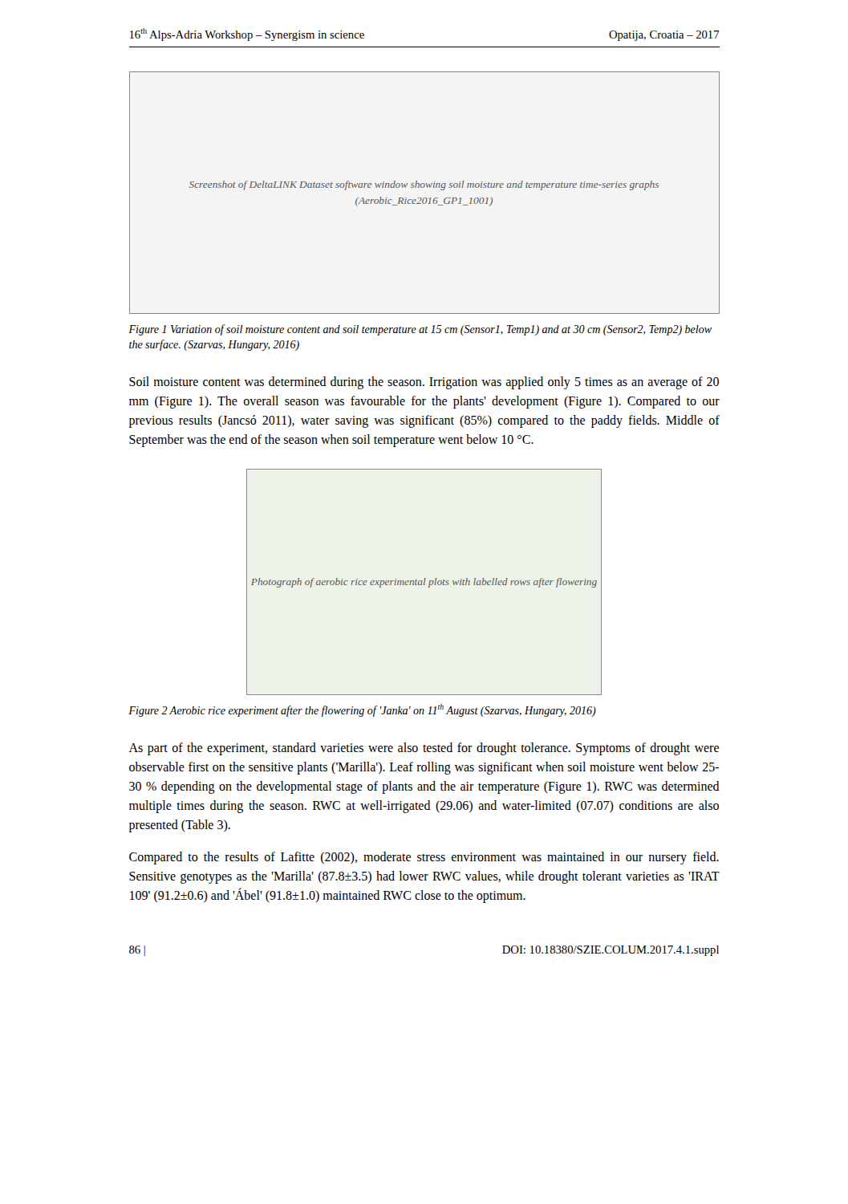16th Alps-Adria Workshop – Synergism in science
Opatija, Croatia – 2017
Screenshot of DeltaLINK Dataset software window showing soil moisture and temperature time-series graphs (Aerobic_Rice2016_GP1_1001)
Figure 1 Variation of soil moisture content and soil temperature at 15 cm (Sensor1, Temp1) and at 30 cm (Sensor2, Temp2) below the surface. (Szarvas, Hungary, 2016)
Soil moisture content was determined during the season. Irrigation was applied only 5 times as an average of 20 mm (Figure 1). The overall season was favourable for the plants' development (Figure 1). Compared to our previous results (Jancsó 2011), water saving was significant (85%) compared to the paddy fields. Middle of September was the end of the season when soil temperature went below 10 °C.
Photograph of aerobic rice experimental plots with labelled rows after flowering
Figure 2 Aerobic rice experiment after the flowering of 'Janka' on 11th August (Szarvas, Hungary, 2016)
As part of the experiment, standard varieties were also tested for drought tolerance. Symptoms of drought were observable first on the sensitive plants ('Marilla'). Leaf rolling was significant when soil moisture went below 25-30 % depending on the developmental stage of plants and the air temperature (Figure 1). RWC was determined multiple times during the season. RWC at well-irrigated (29.06) and water-limited (07.07) conditions are also presented (Table 3).
Compared to the results of Lafitte (2002), moderate stress environment was maintained in our nursery field. Sensitive genotypes as the 'Marilla' (87.8±3.5) had lower RWC values, while drought tolerant varieties as 'IRAT 109' (91.2±0.6) and 'Ábel' (91.8±1.0) maintained RWC close to the optimum.
86 |
DOI: 10.18380/SZIE.COLUM.2017.4.1.suppl